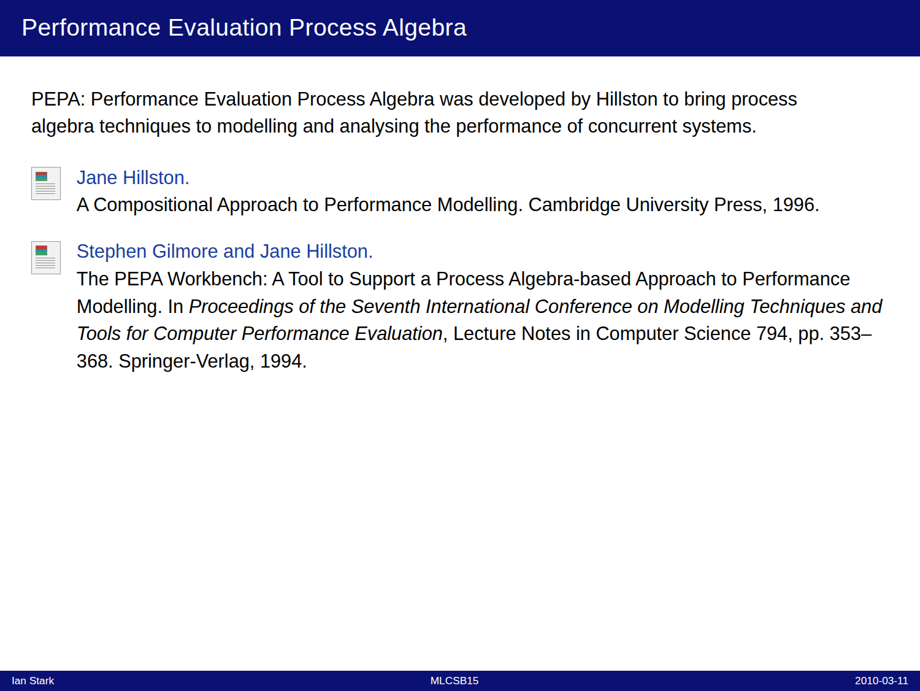Performance Evaluation Process Algebra
PEPA: Performance Evaluation Process Algebra was developed by Hillston to bring process algebra techniques to modelling and analysing the performance of concurrent systems.
Jane Hillston. A Compositional Approach to Performance Modelling. Cambridge University Press, 1996.
Stephen Gilmore and Jane Hillston. The PEPA Workbench: A Tool to Support a Process Algebra-based Approach to Performance Modelling. In Proceedings of the Seventh International Conference on Modelling Techniques and Tools for Computer Performance Evaluation, Lecture Notes in Computer Science 794, pp. 353–368. Springer-Verlag, 1994.
Ian Stark MLCSB15 2010-03-11